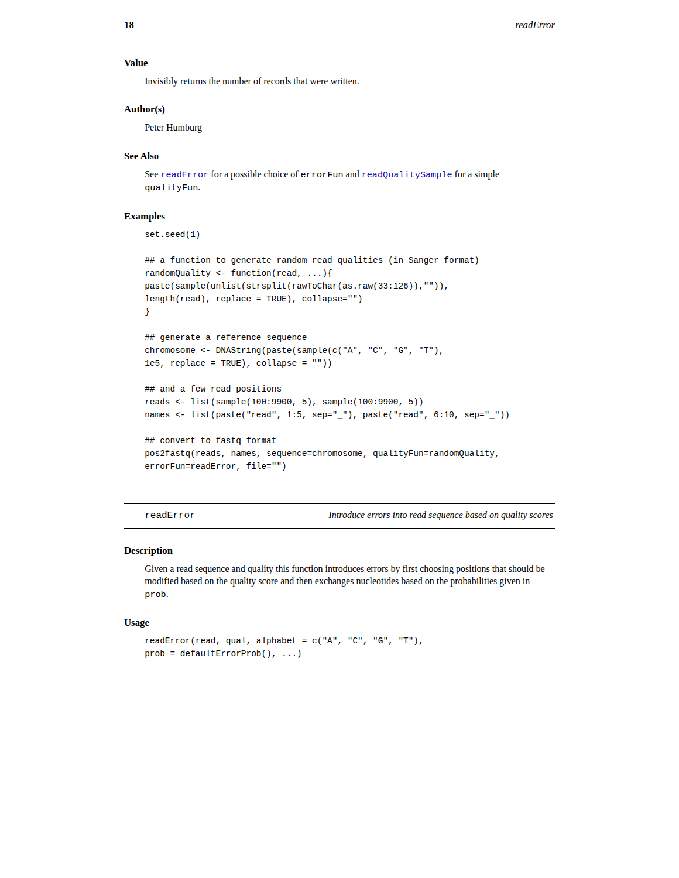18 readError
Value
Invisibly returns the number of records that were written.
Author(s)
Peter Humburg
See Also
See readError for a possible choice of errorFun and readQualitySample for a simple qualityFun.
Examples
set.seed(1)

## a function to generate random read qualities (in Sanger format)
randomQuality <- function(read, ...){
paste(sample(unlist(strsplit(rawToChar(as.raw(33:126)),"")),
length(read), replace = TRUE), collapse="")
}

## generate a reference sequence
chromosome <- DNAString(paste(sample(c("A", "C", "G", "T"),
1e5, replace = TRUE), collapse = ""))

## and a few read positions
reads <- list(sample(100:9900, 5), sample(100:9900, 5))
names <- list(paste("read", 1:5, sep="_"), paste("read", 6:10, sep="_"))

## convert to fastq format
pos2fastq(reads, names, sequence=chromosome, qualityFun=randomQuality,
errorFun=readError, file="")
readError Introduce errors into read sequence based on quality scores
Description
Given a read sequence and quality this function introduces errors by first choosing positions that should be modified based on the quality score and then exchanges nucleotides based on the probabilities given in prob.
Usage
readError(read, qual, alphabet = c("A", "C", "G", "T"),
prob = defaultErrorProb(), ...)